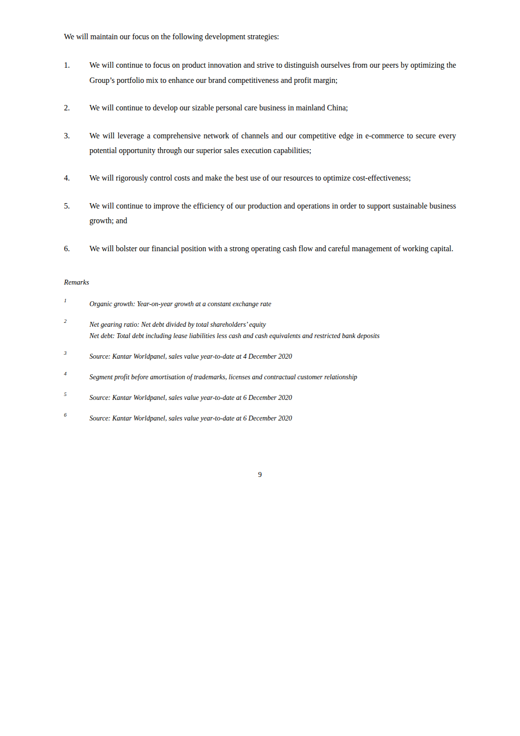We will maintain our focus on the following development strategies:
We will continue to focus on product innovation and strive to distinguish ourselves from our peers by optimizing the Group’s portfolio mix to enhance our brand competitiveness and profit margin;
We will continue to develop our sizable personal care business in mainland China;
We will leverage a comprehensive network of channels and our competitive edge in e-commerce to secure every potential opportunity through our superior sales execution capabilities;
We will rigorously control costs and make the best use of our resources to optimize cost-effectiveness;
We will continue to improve the efficiency of our production and operations in order to support sustainable business growth; and
We will bolster our financial position with a strong operating cash flow and careful management of working capital.
Remarks
Organic growth: Year-on-year growth at a constant exchange rate
Net gearing ratio: Net debt divided by total shareholders’ equityNet debt: Total debt including lease liabilities less cash and cash equivalents and restricted bank deposits
Source: Kantar Worldpanel, sales value year-to-date at 4 December 2020
Segment profit before amortisation of trademarks, licenses and contractual customer relationship
Source: Kantar Worldpanel, sales value year-to-date at 6 December 2020
Source: Kantar Worldpanel, sales value year-to-date at 6 December 2020
9